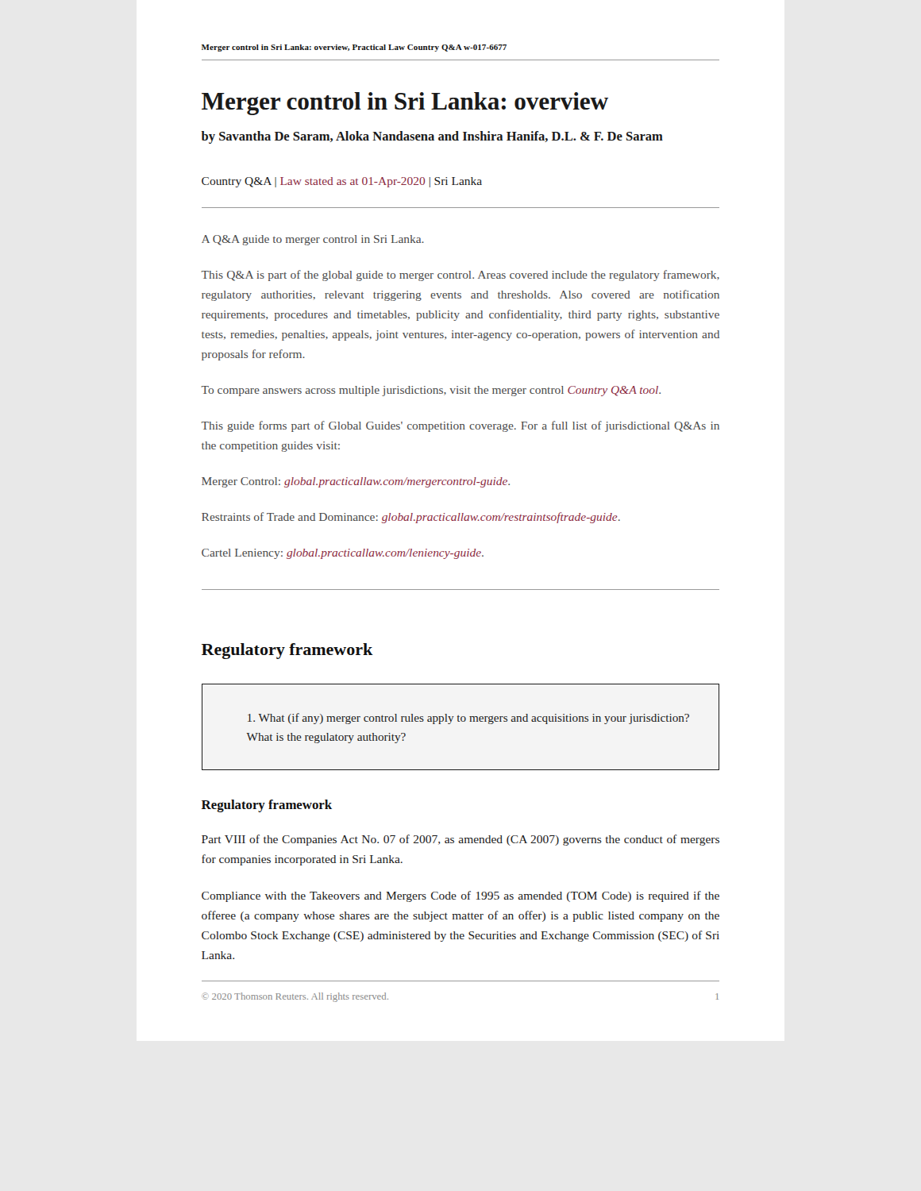Merger control in Sri Lanka: overview, Practical Law Country Q&A w-017-6677
Merger control in Sri Lanka: overview
by Savantha De Saram, Aloka Nandasena and Inshira Hanifa, D.L. & F. De Saram
Country Q&A | Law stated as at 01-Apr-2020 | Sri Lanka
A Q&A guide to merger control in Sri Lanka.
This Q&A is part of the global guide to merger control. Areas covered include the regulatory framework, regulatory authorities, relevant triggering events and thresholds. Also covered are notification requirements, procedures and timetables, publicity and confidentiality, third party rights, substantive tests, remedies, penalties, appeals, joint ventures, inter-agency co-operation, powers of intervention and proposals for reform.
To compare answers across multiple jurisdictions, visit the merger control Country Q&A tool.
This guide forms part of Global Guides' competition coverage. For a full list of jurisdictional Q&As in the competition guides visit:
Merger Control: global.practicallaw.com/mergercontrol-guide.
Restraints of Trade and Dominance: global.practicallaw.com/restraintsoftrade-guide.
Cartel Leniency: global.practicallaw.com/leniency-guide.
Regulatory framework
1. What (if any) merger control rules apply to mergers and acquisitions in your jurisdiction? What is the regulatory authority?
Regulatory framework
Part VIII of the Companies Act No. 07 of 2007, as amended (CA 2007) governs the conduct of mergers for companies incorporated in Sri Lanka.
Compliance with the Takeovers and Mergers Code of 1995 as amended (TOM Code) is required if the offeree (a company whose shares are the subject matter of an offer) is a public listed company on the Colombo Stock Exchange (CSE) administered by the Securities and Exchange Commission (SEC) of Sri Lanka.
© 2020 Thomson Reuters. All rights reserved. 1